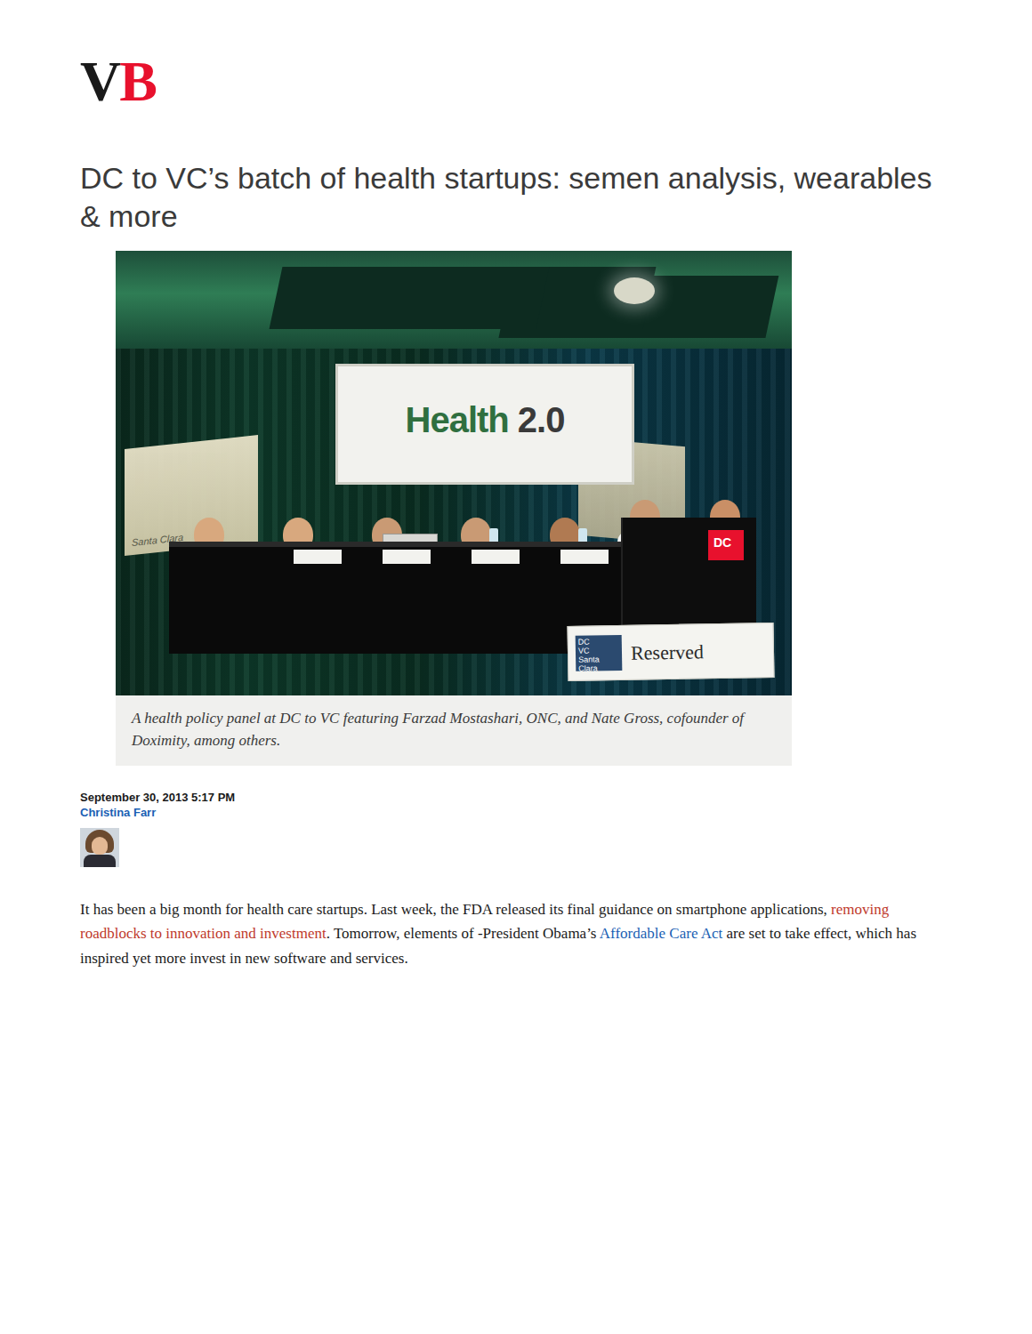VB
DC to VC’s batch of health startups: semen analysis, wearables & more
Health 2. 0
DC
VC
Santa Clara
Reserved
A health policy panel at DC to VC featuring Farzad Mostashari, ONC, and Nate Gross, cofounder of Doximity, among others.
September 30, 2013 5:17 PM
Christina Farr
It has been a big month for health care startups. Last week, the FDA released its final guidance on smartphone applications, removing roadblocks to innovation and investment. Tomorrow, elements of -President Obama’s Affordable Care Act are set to take effect, which has inspired yet more invest in new software and services.